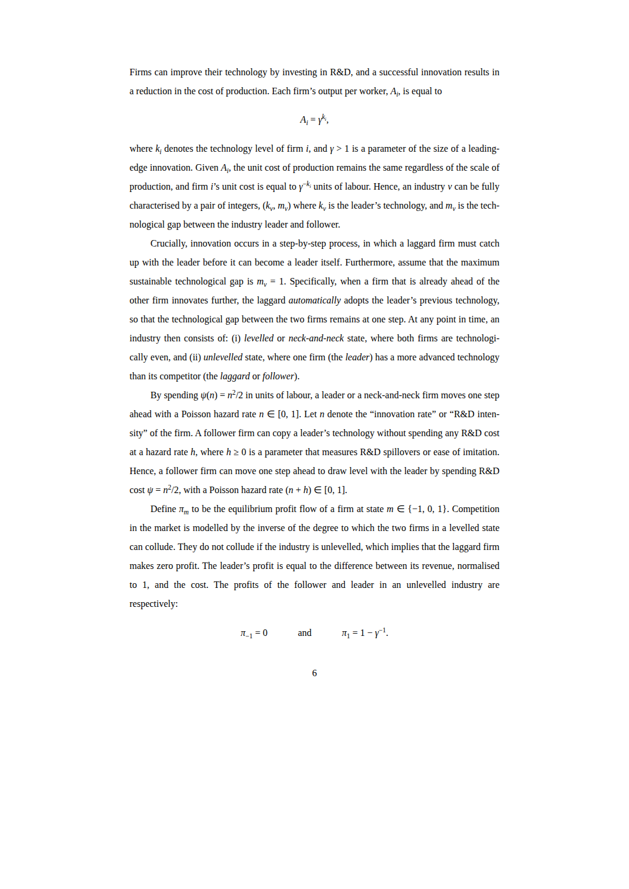Firms can improve their technology by investing in R&D, and a successful innovation results in a reduction in the cost of production. Each firm’s output per worker, Ai, is equal to
Ai = γki,
where ki denotes the technology level of firm i, and γ > 1 is a parameter of the size of a leading-edge innovation. Given Ai, the unit cost of production remains the same regardless of the scale of production, and firm i’s unit cost is equal to γ−ki units of labour. Hence, an industry v can be fully characterised by a pair of integers, (kv, mv) where kv is the leader’s technology, and mv is the technological gap between the industry leader and follower.
Crucially, innovation occurs in a step-by-step process, in which a laggard firm must catch up with the leader before it can become a leader itself. Furthermore, assume that the maximum sustainable technological gap is mv = 1. Specifically, when a firm that is already ahead of the other firm innovates further, the laggard automatically adopts the leader’s previous technology, so that the technological gap between the two firms remains at one step. At any point in time, an industry then consists of: (i) levelled or neck-and-neck state, where both firms are technologically even, and (ii) unlevelled state, where one firm (the leader) has a more advanced technology than its competitor (the laggard or follower).
By spending ψ(n) = n2/2 in units of labour, a leader or a neck-and-neck firm moves one step ahead with a Poisson hazard rate n ∈ [0, 1]. Let n denote the “innovation rate” or “R&D intensity” of the firm. A follower firm can copy a leader’s technology without spending any R&D cost at a hazard rate h, where h ≥ 0 is a parameter that measures R&D spillovers or ease of imitation. Hence, a follower firm can move one step ahead to draw level with the leader by spending R&D cost ψ = n2/2, with a Poisson hazard rate (n + h) ∈ [0, 1].
Define πm to be the equilibrium profit flow of a firm at state m ∈ {−1, 0, 1}. Competition in the market is modelled by the inverse of the degree to which the two firms in a levelled state can collude. They do not collude if the industry is unlevelled, which implies that the laggard firm makes zero profit. The leader’s profit is equal to the difference between its revenue, normalised to 1, and the cost. The profits of the follower and leader in an unlevelled industry are respectively:
π−1 = 0 and π1 = 1 − γ−1.
6